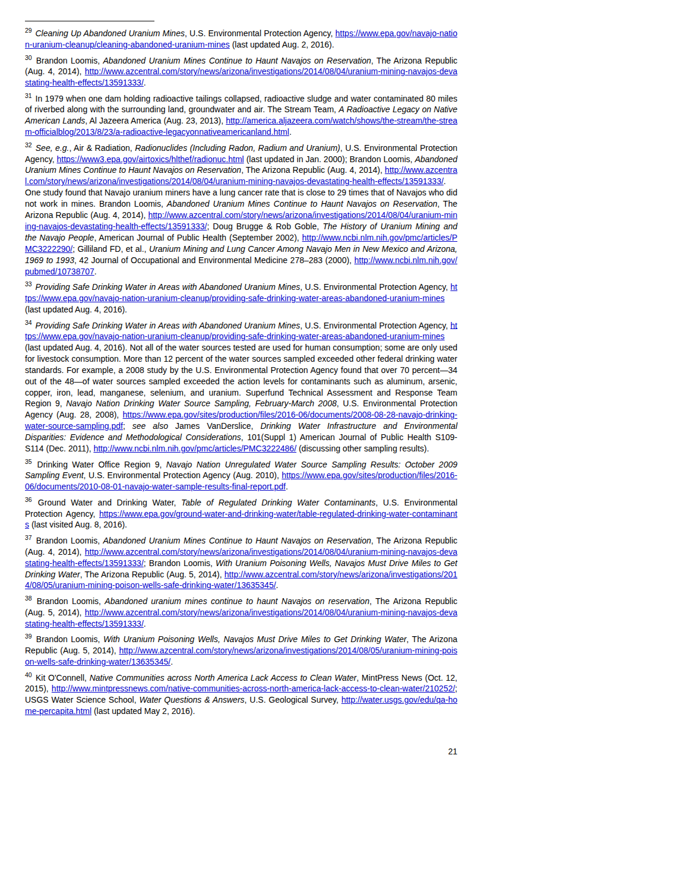29 Cleaning Up Abandoned Uranium Mines, U.S. Environmental Protection Agency, https://www.epa.gov/navajo-nation-uranium-cleanup/cleaning-abandoned-uranium-mines (last updated Aug. 2, 2016).
30 Brandon Loomis, Abandoned Uranium Mines Continue to Haunt Navajos on Reservation, The Arizona Republic (Aug. 4, 2014), http://www.azcentral.com/story/news/arizona/investigations/2014/08/04/uranium-mining-navajos-devastating-health-effects/13591333/.
31 In 1979 when one dam holding radioactive tailings collapsed, radioactive sludge and water contaminated 80 miles of riverbed along with the surrounding land, groundwater and air. The Stream Team, A Radioactive Legacy on Native American Lands, Al Jazeera America (Aug. 23, 2013), http://america.aljazeera.com/watch/shows/the-stream/the-stream-officialblog/2013/8/23/a-radioactive-legacyonnativeamericanland.html.
32 See, e.g., Air & Radiation, Radionuclides (Including Radon, Radium and Uranium), U.S. Environmental Protection Agency, https://www3.epa.gov/airtoxics/hlthef/radionuc.html (last updated in Jan. 2000); Brandon Loomis, Abandoned Uranium Mines Continue to Haunt Navajos on Reservation, The Arizona Republic (Aug. 4, 2014), http://www.azcentral.com/story/news/arizona/investigations/2014/08/04/uranium-mining-navajos-devastating-health-effects/13591333/. One study found that Navajo uranium miners have a lung cancer rate that is close to 29 times that of Navajos who did not work in mines. Brandon Loomis, Abandoned Uranium Mines Continue to Haunt Navajos on Reservation, The Arizona Republic (Aug. 4, 2014), http://www.azcentral.com/story/news/arizona/investigations/2014/08/04/uranium-mining-navajos-devastating-health-effects/13591333/; Doug Brugge & Rob Goble, The History of Uranium Mining and the Navajo People, American Journal of Public Health (September 2002), http://www.ncbi.nlm.nih.gov/pmc/articles/PMC3222290/; Gilliland FD, et al., Uranium Mining and Lung Cancer Among Navajo Men in New Mexico and Arizona, 1969 to 1993, 42 Journal of Occupational and Environmental Medicine 278–283 (2000), http://www.ncbi.nlm.nih.gov/pubmed/10738707.
33 Providing Safe Drinking Water in Areas with Abandoned Uranium Mines, U.S. Environmental Protection Agency, https://www.epa.gov/navajo-nation-uranium-cleanup/providing-safe-drinking-water-areas-abandoned-uranium-mines (last updated Aug. 4, 2016).
34 Providing Safe Drinking Water in Areas with Abandoned Uranium Mines, U.S. Environmental Protection Agency, https://www.epa.gov/navajo-nation-uranium-cleanup/providing-safe-drinking-water-areas-abandoned-uranium-mines (last updated Aug. 4, 2016). Not all of the water sources tested are used for human consumption; some are only used for livestock consumption. More than 12 percent of the water sources sampled exceeded other federal drinking water standards. For example, a 2008 study by the U.S. Environmental Protection Agency found that over 70 percent—34 out of the 48—of water sources sampled exceeded the action levels for contaminants such as aluminum, arsenic, copper, iron, lead, manganese, selenium, and uranium. Superfund Technical Assessment and Response Team Region 9, Navajo Nation Drinking Water Source Sampling, February-March 2008, U.S. Environmental Protection Agency (Aug. 28, 2008), https://www.epa.gov/sites/production/files/2016-06/documents/2008-08-28-navajo-drinking-water-source-sampling.pdf; see also James VanDerslice, Drinking Water Infrastructure and Environmental Disparities: Evidence and Methodological Considerations, 101(Suppl 1) American Journal of Public Health S109-S114 (Dec. 2011), http://www.ncbi.nlm.nih.gov/pmc/articles/PMC3222486/ (discussing other sampling results).
35 Drinking Water Office Region 9, Navajo Nation Unregulated Water Source Sampling Results: October 2009 Sampling Event, U.S. Environmental Protection Agency (Aug. 2010), https://www.epa.gov/sites/production/files/2016-06/documents/2010-08-01-navajo-water-sample-results-final-report.pdf.
36 Ground Water and Drinking Water, Table of Regulated Drinking Water Contaminants, U.S. Environmental Protection Agency, https://www.epa.gov/ground-water-and-drinking-water/table-regulated-drinking-water-contaminants (last visited Aug. 8, 2016).
37 Brandon Loomis, Abandoned Uranium Mines Continue to Haunt Navajos on Reservation, The Arizona Republic (Aug. 4, 2014), http://www.azcentral.com/story/news/arizona/investigations/2014/08/04/uranium-mining-navajos-devastating-health-effects/13591333/; Brandon Loomis, With Uranium Poisoning Wells, Navajos Must Drive Miles to Get Drinking Water, The Arizona Republic (Aug. 5, 2014), http://www.azcentral.com/story/news/arizona/investigations/2014/08/05/uranium-mining-poison-wells-safe-drinking-water/13635345/.
38 Brandon Loomis, Abandoned uranium mines continue to haunt Navajos on reservation, The Arizona Republic (Aug. 5, 2014), http://www.azcentral.com/story/news/arizona/investigations/2014/08/04/uranium-mining-navajos-devastating-health-effects/13591333/.
39 Brandon Loomis, With Uranium Poisoning Wells, Navajos Must Drive Miles to Get Drinking Water, The Arizona Republic (Aug. 5, 2014), http://www.azcentral.com/story/news/arizona/investigations/2014/08/05/uranium-mining-poison-wells-safe-drinking-water/13635345/.
40 Kit O'Connell, Native Communities across North America Lack Access to Clean Water, MintPress News (Oct. 12, 2015), http://www.mintpressnews.com/native-communities-across-north-america-lack-access-to-clean-water/210252/; USGS Water Science School, Water Questions & Answers, U.S. Geological Survey, http://water.usgs.gov/edu/qa-home-percapita.html (last updated May 2, 2016).
21